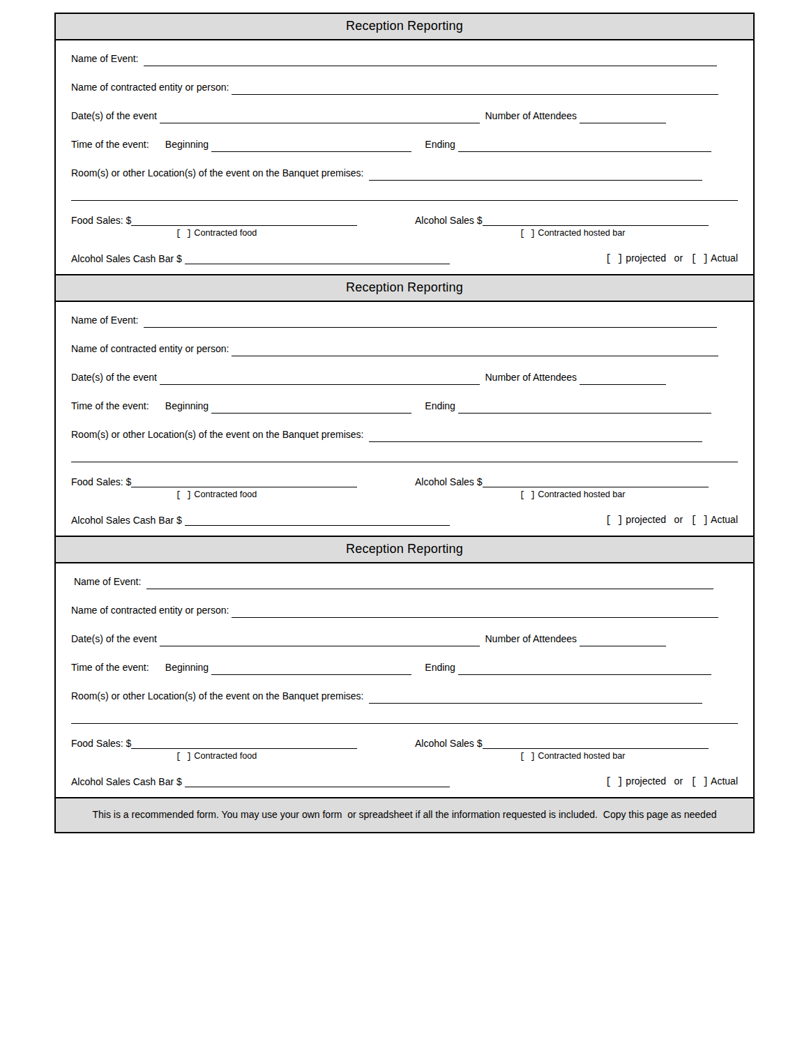Reception Reporting
Name of Event:
Name of contracted entity or person:
Date(s) of the event Number of Attendees
Time of the event: Beginning Ending
Room(s) or other Location(s) of the event on the Banquet premises:
Food Sales: $
Alcohol Sales $
[ ] Contracted food
[ ] Contracted hosted bar
Alcohol Sales Cash Bar $
[ ] projected or [ ] Actual
Reception Reporting
Name of Event:
Name of contracted entity or person:
Date(s) of the event Number of Attendees
Time of the event: Beginning Ending
Room(s) or other Location(s) of the event on the Banquet premises:
Food Sales: $
Alcohol Sales $
[ ] Contracted food
[ ] Contracted hosted bar
Alcohol Sales Cash Bar $
[ ] projected or [ ] Actual
Reception Reporting
Name of Event:
Name of contracted entity or person:
Date(s) of the event Number of Attendees
Time of the event: Beginning Ending
Room(s) or other Location(s) of the event on the Banquet premises:
Food Sales: $
Alcohol Sales $
[ ] Contracted food
[ ] Contracted hosted bar
Alcohol Sales Cash Bar $
[ ] projected or [ ] Actual
This is a recommended form. You may use your own form or spreadsheet if all the information requested is included. Copy this page as needed